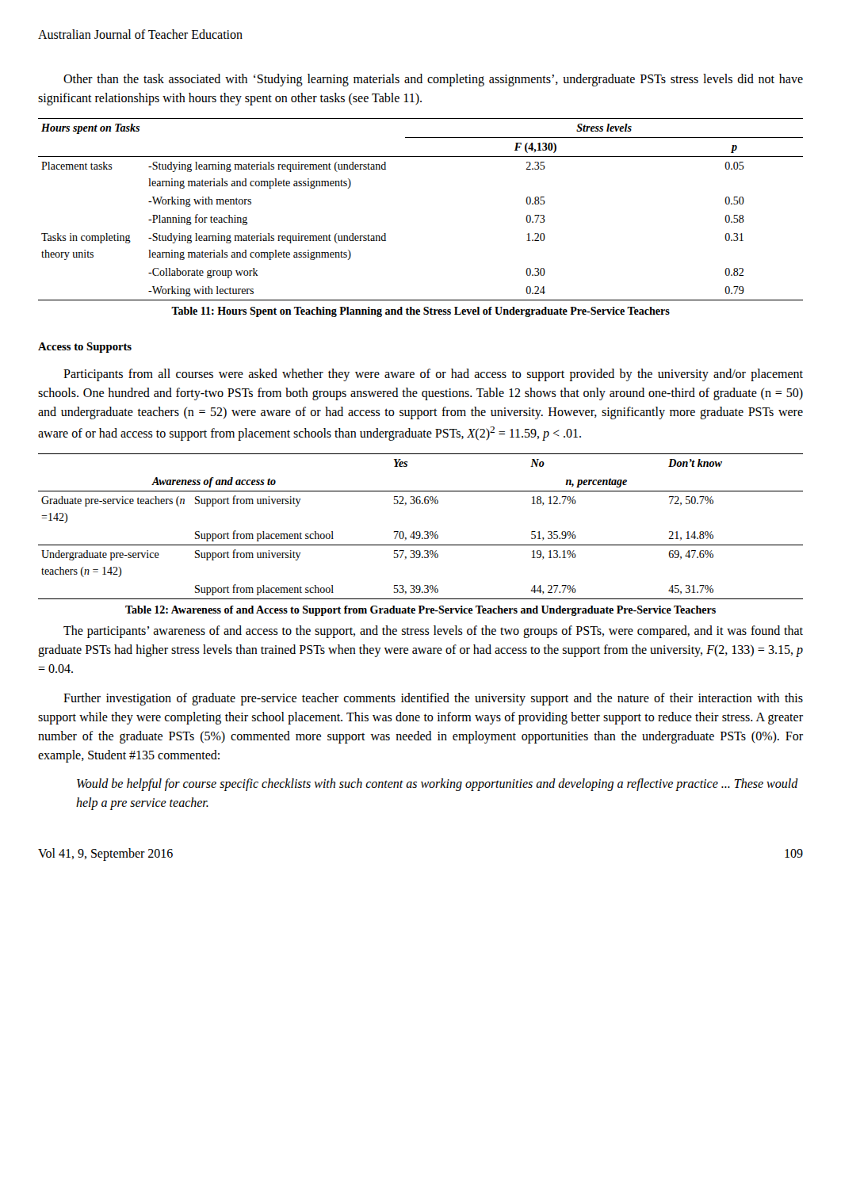Australian Journal of Teacher Education
Other than the task associated with ‘Studying learning materials and completing assignments’, undergraduate PSTs stress levels did not have significant relationships with hours they spent on other tasks (see Table 11).
Table 11: Hours Spent on Teaching Planning and the Stress Level of Undergraduate Pre-Service Teachers
| Hours spent on Tasks | Stress levels |
| | F (4,130) | p |
| Placement tasks | -Studying learning materials requirement (understand learning materials and complete assignments) | 2.35 | 0.05 |
| | -Working with mentors | 0.85 | 0.50 |
| | -Planning for teaching | 0.73 | 0.58 |
| Tasks in completing theory units | -Studying learning materials requirement (understand learning materials and complete assignments) | 1.20 | 0.31 |
| | -Collaborate group work | 0.30 | 0.82 |
| | -Working with lecturers | 0.24 | 0.79 |
Access to Supports
Participants from all courses were asked whether they were aware of or had access to support provided by the university and/or placement schools. One hundred and forty-two PSTs from both groups answered the questions. Table 12 shows that only around one-third of graduate (n = 50) and undergraduate teachers (n = 52) were aware of or had access to support from the university. However, significantly more graduate PSTs were aware of or had access to support from placement schools than undergraduate PSTs, X(2)2 = 11.59, p < .01.
Table 12: Awareness of and Access to Support from Graduate Pre-Service Teachers and Undergraduate Pre-Service Teachers
| | Yes | No | Don’t know |
| Awareness of and access to | n, percentage |
| Graduate pre-service teachers ( n =142) | Support from university | 52, 36.6% | 18, 12.7% | 72, 50.7% |
| | Support from placement school | 70, 49.3% | 51, 35.9% | 21, 14.8% |
| Undergraduate pre-service teachers ( n = 142) | Support from university | 57, 39.3% | 19, 13.1% | 69, 47.6% |
| | Support from placement school | 53, 39.3% | 44, 27.7% | 45, 31.7% |
The participants’ awareness of and access to the support, and the stress levels of the two groups of PSTs, were compared, and it was found that graduate PSTs had higher stress levels than trained PSTs when they were aware of or had access to the support from the university, F(2, 133) = 3.15, p = 0.04.
Further investigation of graduate pre-service teacher comments identified the university support and the nature of their interaction with this support while they were completing their school placement. This was done to inform ways of providing better support to reduce their stress. A greater number of the graduate PSTs (5%) commented more support was needed in employment opportunities than the undergraduate PSTs (0%). For example, Student #135 commented:
Would be helpful for course specific checklists with such content as working opportunities and developing a reflective practice ... These would help a pre service teacher.
Vol 41, 9, September 2016 109